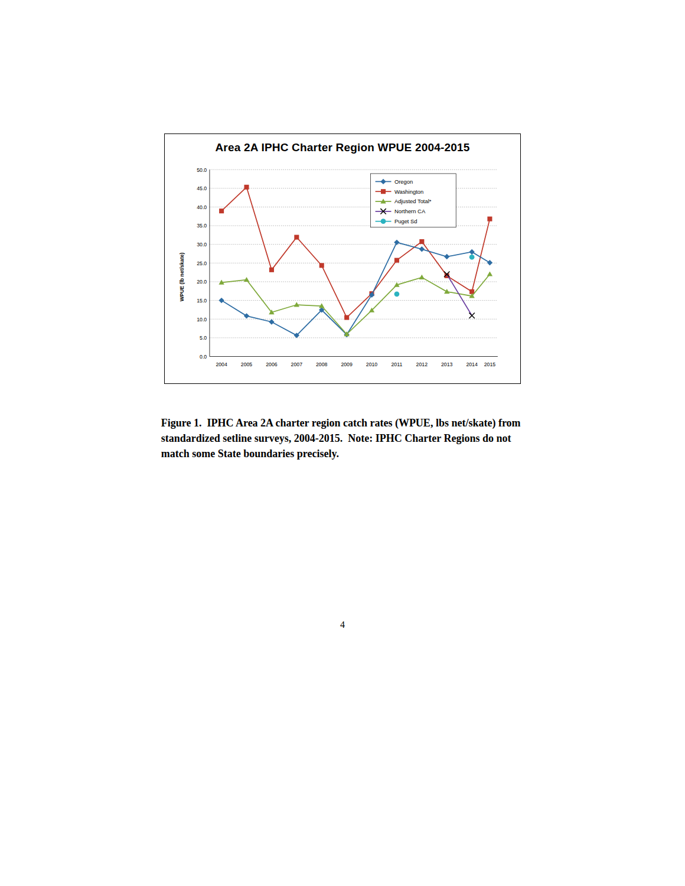Area 2A IPHC Charter Region WPUE 2004-2015
50.0 45.0 40.0 35.0 30.0 25.0 20.0 15.0 10.0 5.0 0.0 WPUE (lb net/skate) 2004 2005 2006 2007 2008 2009 2010 2011 2012 2013 2014 2015 Oregon Washington Adjusted Total* Northern CA Puget Sd
Figure 1. IPHC Area 2A charter region catch rates (WPUE, lbs net/skate) from standardized setline surveys, 2004-2015. Note: IPHC Charter Regions do not match some State boundaries precisely.
4